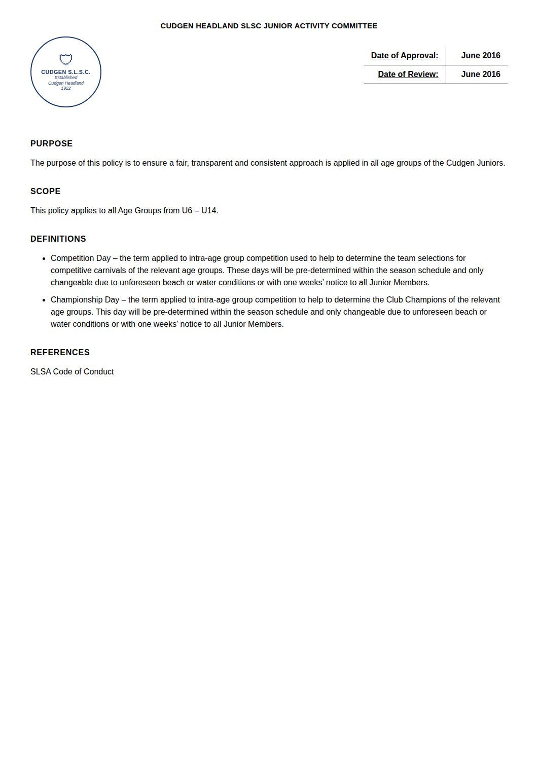CUDGEN HEADLAND SLSC JUNIOR ACTIVITY COMMITTEE
🛡
CUDGEN S.L.S.C.
Established
Cudgen Headland
1922
| Date of Approval: | June 2016 |
| Date of Review: | June 2016 |
PURPOSE
The purpose of this policy is to ensure a fair, transparent and consistent approach is applied in all age groups of the Cudgen Juniors.
SCOPE
This policy applies to all Age Groups from U6 – U14.
DEFINITIONS
Competition Day – the term applied to intra-age group competition used to help to determine the team selections for competitive carnivals of the relevant age groups. These days will be pre-determined within the season schedule and only changeable due to unforeseen beach or water conditions or with one weeks’ notice to all Junior Members.
Championship Day – the term applied to intra-age group competition to help to determine the Club Champions of the relevant age groups. This day will be pre-determined within the season schedule and only changeable due to unforeseen beach or water conditions or with one weeks’ notice to all Junior Members.
REFERENCES
SLSA Code of Conduct